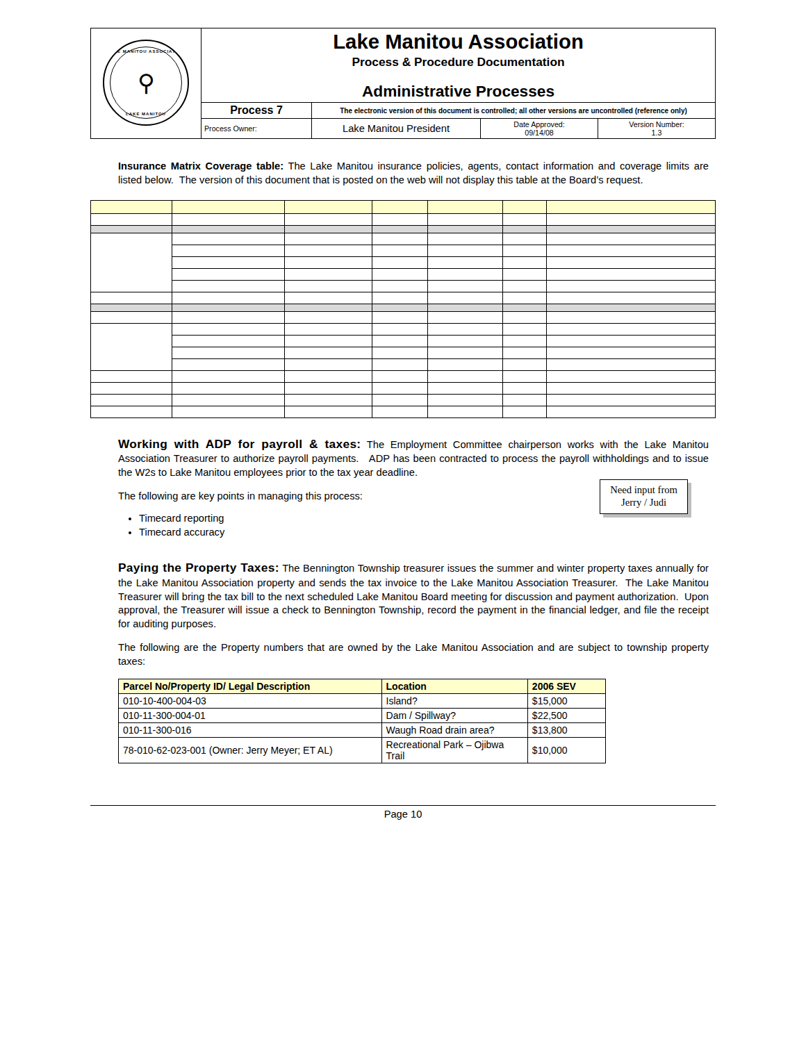| LAKE MANITOU ASSOCIATION ⚲ LAKE MANITOU | Lake Manitou Association Process & Procedure Documentation Administrative Processes |
| Process 7 | The electronic version of this document is controlled; all other versions are uncontrolled (reference only) |
| Process Owner: | Lake Manitou President | Date Approved: 09/14/08 | Version Number: 1.3 |
Insurance Matrix Coverage table: The Lake Manitou insurance policies, agents, contact information and coverage limits are listed below. The version of this document that is posted on the web will not display this table at the Board’s request.
Working with ADP for payroll & taxes: The Employment Committee chairperson works with the Lake Manitou Association Treasurer to authorize payroll payments. ADP has been contracted to process the payroll withholdings and to issue the W2s to Lake Manitou employees prior to the tax year deadline.
The following are key points in managing this process:
Need input from
Jerry / Judi
Timecard reporting
Timecard accuracy
Paying the Property Taxes: The Bennington Township treasurer issues the summer and winter property taxes annually for the Lake Manitou Association property and sends the tax invoice to the Lake Manitou Association Treasurer. The Lake Manitou Treasurer will bring the tax bill to the next scheduled Lake Manitou Board meeting for discussion and payment authorization. Upon approval, the Treasurer will issue a check to Bennington Township, record the payment in the financial ledger, and file the receipt for auditing purposes.
The following are the Property numbers that are owned by the Lake Manitou Association and are subject to township property taxes:
| Parcel No/Property ID/ Legal Description | Location | 2006 SEV |
| --- | --- | --- |
| 010-10-400-004-03 | Island? | $15,000 |
| 010-11-300-004-01 | Dam / Spillway? | $22,500 |
| 010-11-300-016 | Waugh Road drain area? | $13,800 |
| 78-010-62-023-001 (Owner: Jerry Meyer; ET AL) | Recreational Park – Ojibwa Trail | $10,000 |
Page 10